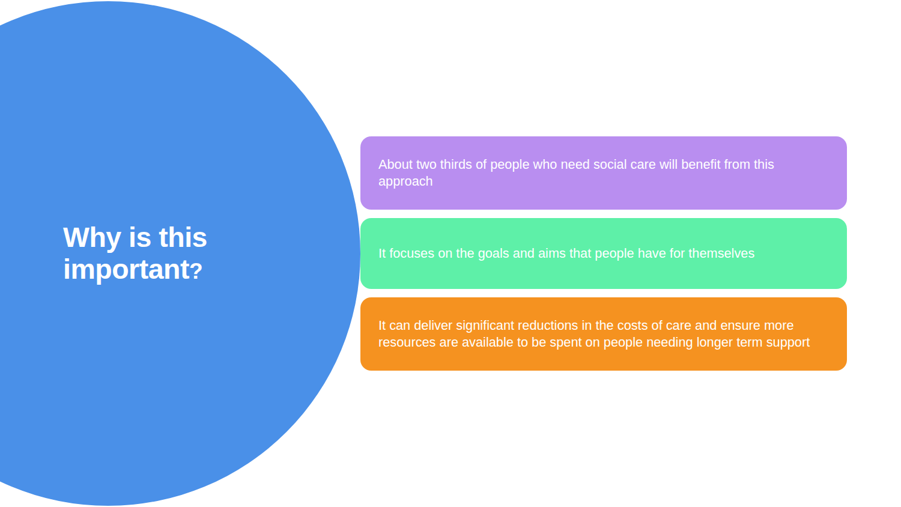Why is this important?
About two thirds of people who need social care will benefit from this approach
It focuses on the goals and aims that people have for themselves
It can deliver significant reductions in the costs of care and ensure more resources are available to be spent on people needing longer term support